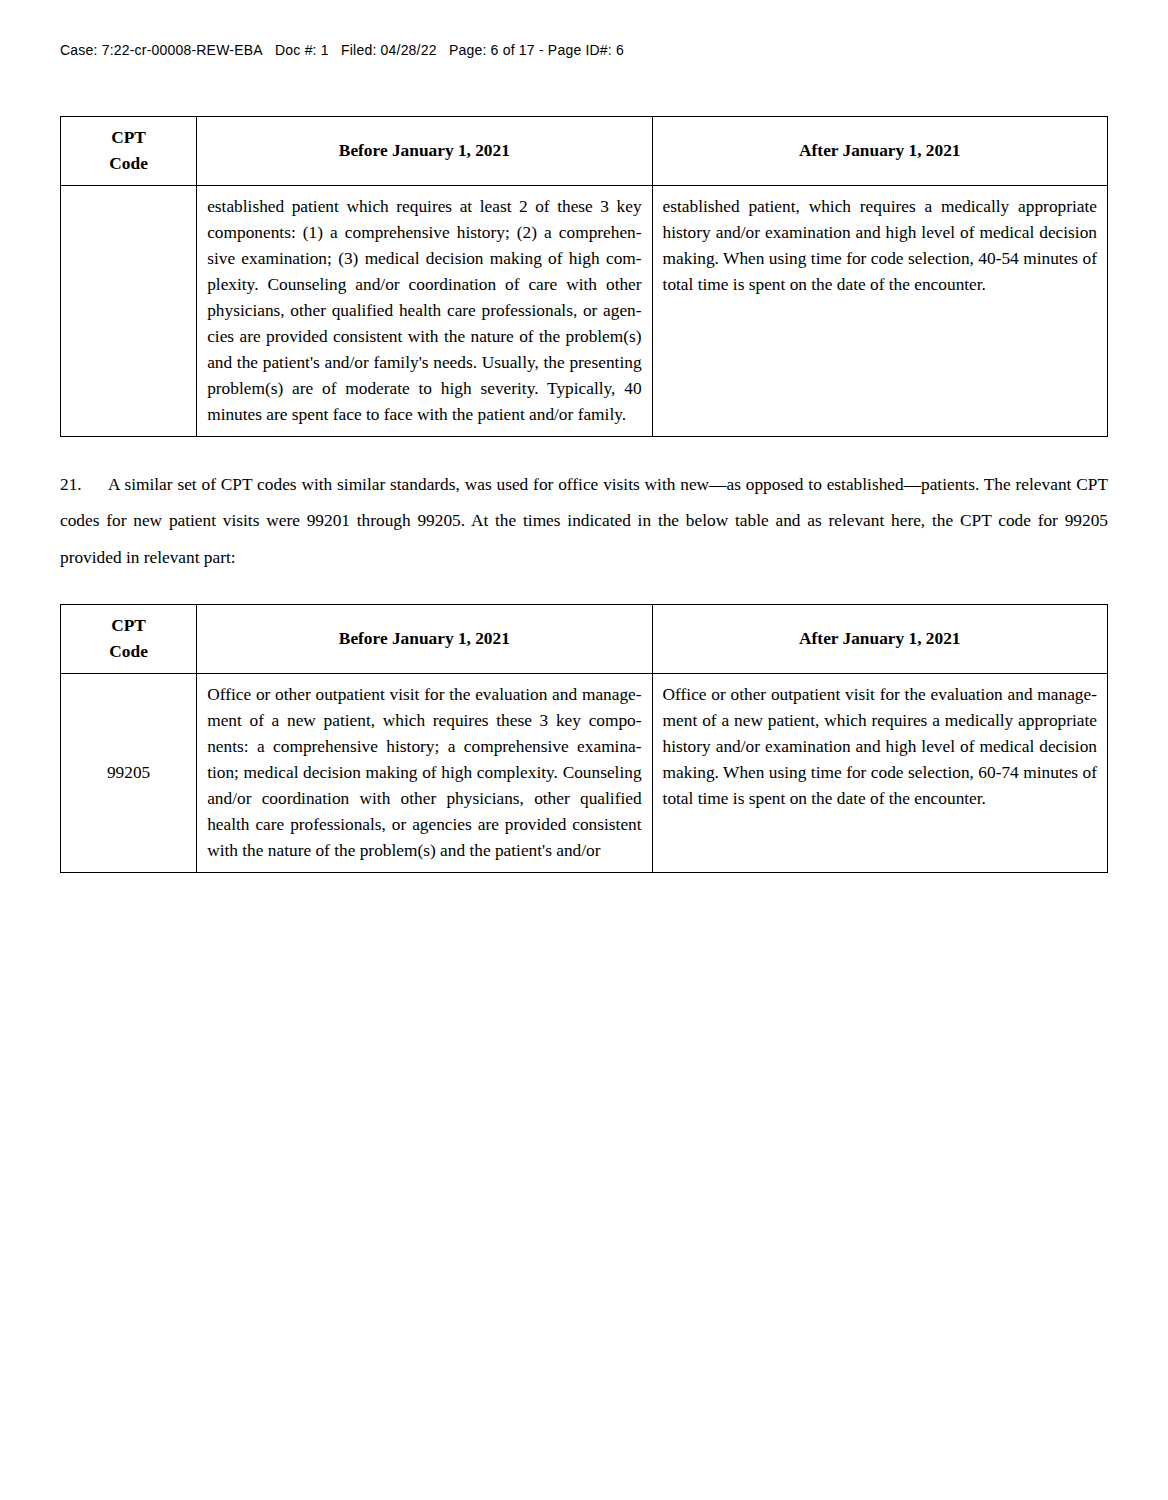Case: 7:22-cr-00008-REW-EBA Doc #: 1 Filed: 04/28/22 Page: 6 of 17 - Page ID#: 6
| CPT Code | Before January 1, 2021 | After January 1, 2021 |
| --- | --- | --- |
| | established patient which requires at least 2 of these 3 key components: (1) a comprehensive history; (2) a comprehensive examination; (3) medical decision making of high complexity. Counseling and/or coordination of care with other physicians, other qualified health care professionals, or agencies are provided consistent with the nature of the problem(s) and the patient's and/or family's needs. Usually, the presenting problem(s) are of moderate to high severity. Typically, 40 minutes are spent face to face with the patient and/or family. | established patient, which requires a medically appropriate history and/or examination and high level of medical decision making. When using time for code selection, 40-54 minutes of total time is spent on the date of the encounter. |
21. A similar set of CPT codes with similar standards, was used for office visits with new—as opposed to established—patients. The relevant CPT codes for new patient visits were 99201 through 99205. At the times indicated in the below table and as relevant here, the CPT code for 99205 provided in relevant part:
| CPT Code | Before January 1, 2021 | After January 1, 2021 |
| --- | --- | --- |
| 99205 | Office or other outpatient visit for the evaluation and management of a new patient, which requires these 3 key components: a comprehensive history; a comprehensive examination; medical decision making of high complexity. Counseling and/or coordination with other physicians, other qualified health care professionals, or agencies are provided consistent with the nature of the problem(s) and the patient's and/or | Office or other outpatient visit for the evaluation and management of a new patient, which requires a medically appropriate history and/or examination and high level of medical decision making. When using time for code selection, 60-74 minutes of total time is spent on the date of the encounter. |